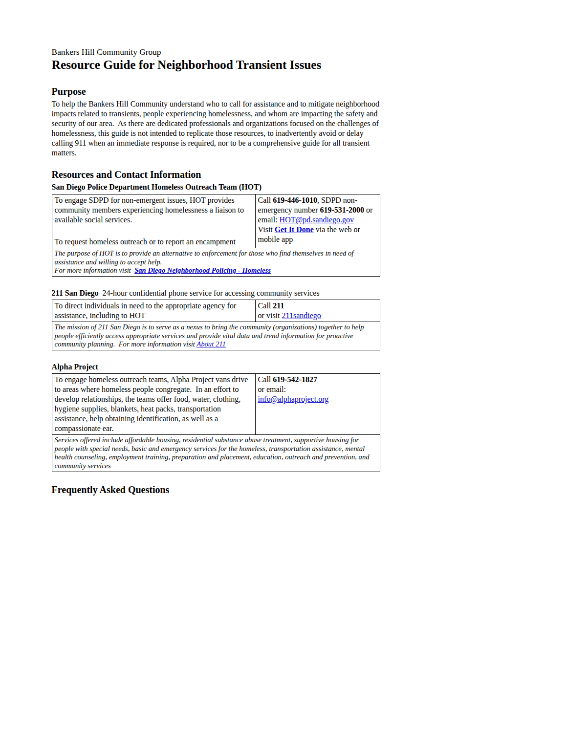Bankers Hill Community Group
Resource Guide for Neighborhood Transient Issues
Purpose
To help the Bankers Hill Community understand who to call for assistance and to mitigate neighborhood impacts related to transients, people experiencing homelessness, and whom are impacting the safety and security of our area. As there are dedicated professionals and organizations focused on the challenges of homelessness, this guide is not intended to replicate those resources, to inadvertently avoid or delay calling 911 when an immediate response is required, nor to be a comprehensive guide for all transient matters.
Resources and Contact Information
San Diego Police Department Homeless Outreach Team (HOT)
| To engage SDPD for non-emergent issues, HOT provides community members experiencing homelessness a liaison to available social services. To request homeless outreach or to report an encampment | Call 619-446-1010 , SDPD non-emergency number 619-531-2000 or email: HOT@pd.sandiego.gov Visit Get It Done via the web or mobile app |
| The purpose of HOT is to provide an alternative to enforcement for those who find themselves in need of assistance and willing to accept help. For more information visit San Diego Neighborhood Policing - Homeless |
211 San Diego 24-hour confidential phone service for accessing community services
| To direct individuals in need to the appropriate agency for assistance, including to HOT | Call 211 or visit 211sandiego |
| The mission of 211 San Diego is to serve as a nexus to bring the community (organizations) together to help people efficiently access appropriate services and provide vital data and trend information for proactive community planning. For more information visit About 211 |
Alpha Project
| To engage homeless outreach teams, Alpha Project vans drive to areas where homeless people congregate. In an effort to develop relationships, the teams offer food, water, clothing, hygiene supplies, blankets, heat packs, transportation assistance, help obtaining identification, as well as a compassionate ear. | Call 619-542-1827 or email: info@alphaproject.org |
| Services offered include affordable housing, residential substance abuse treatment, supportive housing for people with special needs, basic and emergency services for the homeless, transportation assistance, mental health counseling, employment training, preparation and placement, education, outreach and prevention, and community services |
Frequently Asked Questions